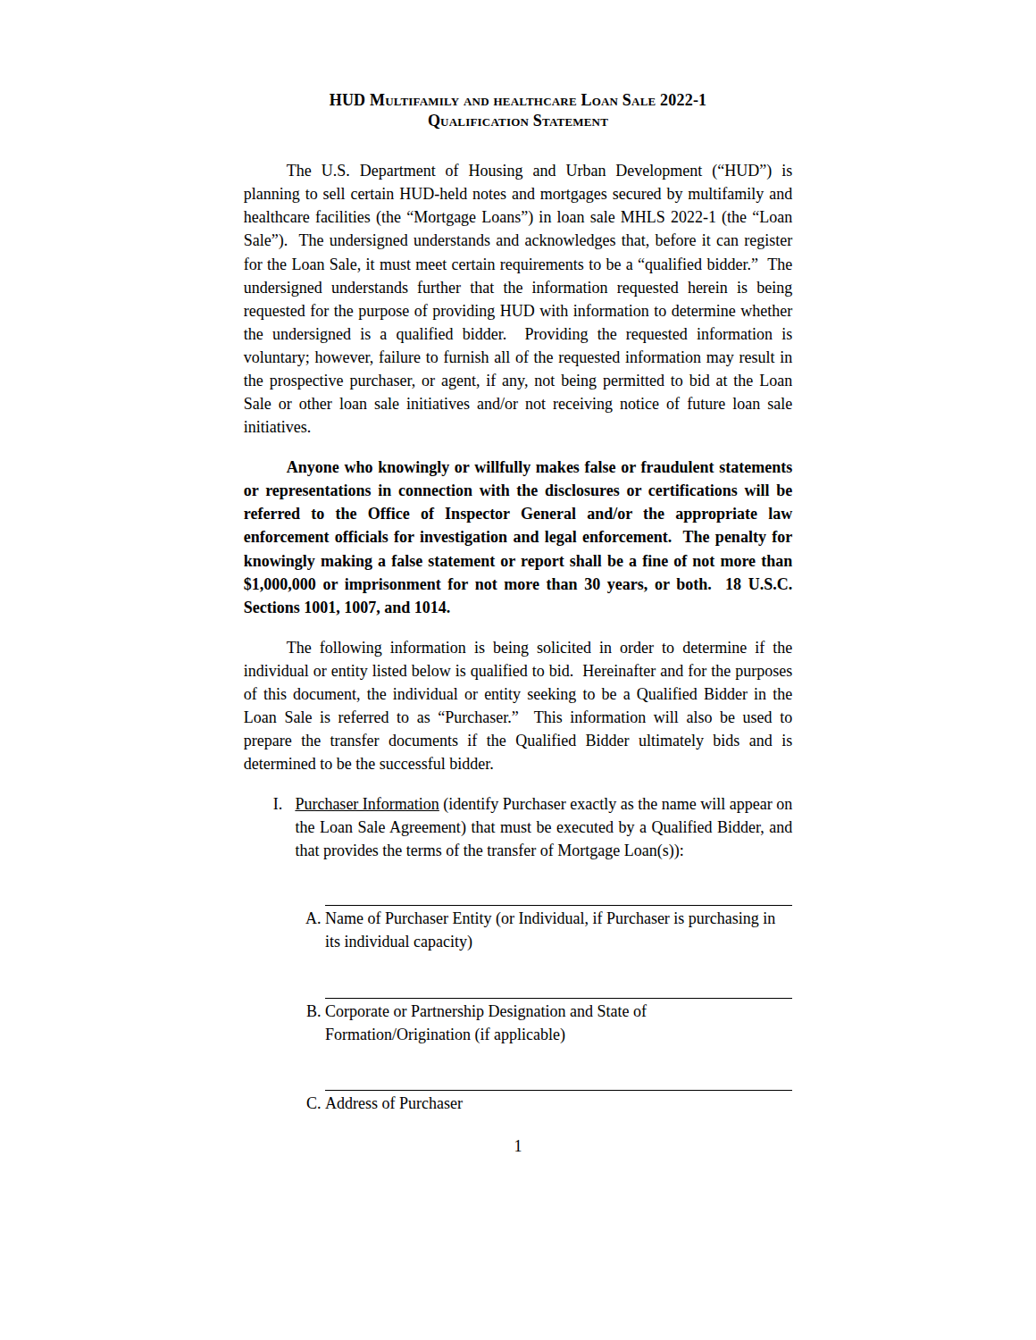HUD Multifamily and healthcare Loan Sale 2022-1 Qualification Statement
The U.S. Department of Housing and Urban Development (“HUD”) is planning to sell certain HUD-held notes and mortgages secured by multifamily and healthcare facilities (the “Mortgage Loans”) in loan sale MHLS 2022-1 (the “Loan Sale”). The undersigned understands and acknowledges that, before it can register for the Loan Sale, it must meet certain requirements to be a “qualified bidder.” The undersigned understands further that the information requested herein is being requested for the purpose of providing HUD with information to determine whether the undersigned is a qualified bidder. Providing the requested information is voluntary; however, failure to furnish all of the requested information may result in the prospective purchaser, or agent, if any, not being permitted to bid at the Loan Sale or other loan sale initiatives and/or not receiving notice of future loan sale initiatives.
Anyone who knowingly or willfully makes false or fraudulent statements or representations in connection with the disclosures or certifications will be referred to the Office of Inspector General and/or the appropriate law enforcement officials for investigation and legal enforcement. The penalty for knowingly making a false statement or report shall be a fine of not more than $1,000,000 or imprisonment for not more than 30 years, or both. 18 U.S.C. Sections 1001, 1007, and 1014.
The following information is being solicited in order to determine if the individual or entity listed below is qualified to bid. Hereinafter and for the purposes of this document, the individual or entity seeking to be a Qualified Bidder in the Loan Sale is referred to as “Purchaser.” This information will also be used to prepare the transfer documents if the Qualified Bidder ultimately bids and is determined to be the successful bidder.
Purchaser Information (identify Purchaser exactly as the name will appear on the Loan Sale Agreement) that must be executed by a Qualified Bidder, and that provides the terms of the transfer of Mortgage Loan(s)):
Name of Purchaser Entity (or Individual, if Purchaser is purchasing in its individual capacity)
Corporate or Partnership Designation and State of Formation/Origination (if applicable)
Address of Purchaser
1